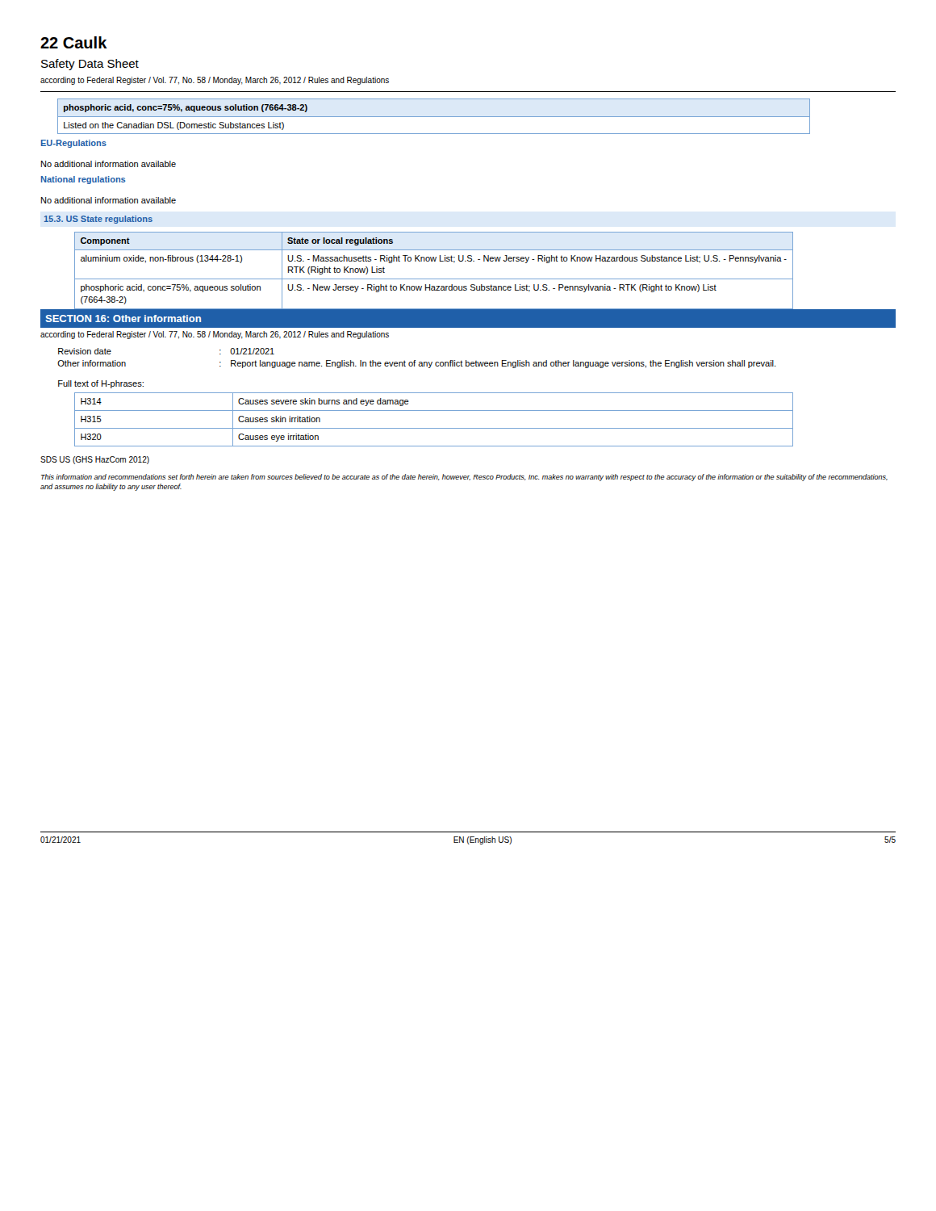22 Caulk
Safety Data Sheet
according to Federal Register / Vol. 77, No. 58 / Monday, March 26, 2012 / Rules and Regulations
| phosphoric acid, conc=75%, aqueous solution (7664-38-2) |
| Listed on the Canadian DSL (Domestic Substances List) |
EU-Regulations
No additional information available
National regulations
No additional information available
15.3. US State regulations
| Component | State or local regulations |
| --- | --- |
| aluminium oxide, non-fibrous (1344-28-1) | U.S. - Massachusetts - Right To Know List; U.S. - New Jersey - Right to Know Hazardous Substance List; U.S. - Pennsylvania - RTK (Right to Know) List |
| phosphoric acid, conc=75%, aqueous solution (7664-38-2) | U.S. - New Jersey - Right to Know Hazardous Substance List; U.S. - Pennsylvania - RTK (Right to Know) List |
SECTION 16: Other information
according to Federal Register / Vol. 77, No. 58 / Monday, March 26, 2012 / Rules and Regulations
Revision date
:
01/21/2021
Other information
:
Report language name. English. In the event of any conflict between English and other language versions, the English version shall prevail.
Full text of H-phrases:
| H314 | Causes severe skin burns and eye damage |
| H315 | Causes skin irritation |
| H320 | Causes eye irritation |
SDS US (GHS HazCom 2012)
This information and recommendations set forth herein are taken from sources believed to be accurate as of the date herein, however, Resco Products, Inc. makes no warranty with respect to the accuracy of the information or the suitability of the recommendations, and assumes no liability to any user thereof.
01/21/2021
EN (English US)
5/5